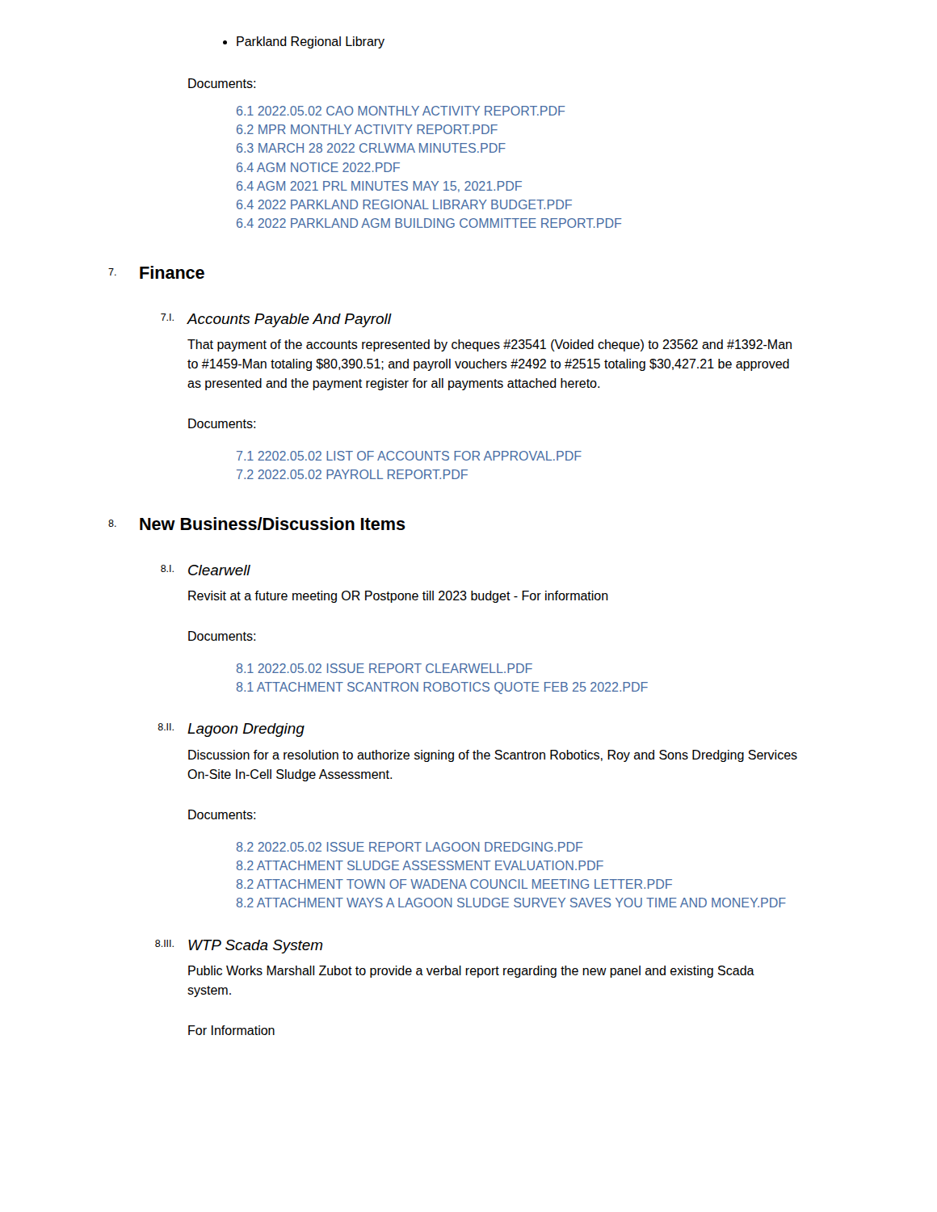Parkland Regional Library
Documents:
6.1 2022.05.02 CAO MONTHLY ACTIVITY REPORT.PDF 6.2 MPR MONTHLY ACTIVITY REPORT.PDF 6.3 MARCH 28 2022 CRLWMA MINUTES.PDF 6.4 AGM NOTICE 2022.PDF 6.4 AGM 2021 PRL MINUTES MAY 15, 2021.PDF 6.4 2022 PARKLAND REGIONAL LIBRARY BUDGET.PDF 6.4 2022 PARKLAND AGM BUILDING COMMITTEE REPORT.PDF
7.
Finance
7.I.
Accounts Payable And Payroll
That payment of the accounts represented by cheques #23541 (Voided cheque) to 23562 and #1392-Man to #1459-Man totaling $80,390.51; and payroll vouchers #2492 to #2515 totaling $30,427.21 be approved as presented and the payment register for all payments attached hereto.
Documents:
7.1 2202.05.02 LIST OF ACCOUNTS FOR APPROVAL.PDF 7.2 2022.05.02 PAYROLL REPORT.PDF
8.
New Business/Discussion Items
8.I.
Clearwell
Revisit at a future meeting OR Postpone till 2023 budget - For information
Documents:
8.1 2022.05.02 ISSUE REPORT CLEARWELL.PDF 8.1 ATTACHMENT SCANTRON ROBOTICS QUOTE FEB 25 2022.PDF
8.II.
Lagoon Dredging
Discussion for a resolution to authorize signing of the Scantron Robotics, Roy and Sons Dredging Services On-Site In-Cell Sludge Assessment.
Documents:
8.2 2022.05.02 ISSUE REPORT LAGOON DREDGING.PDF 8.2 ATTACHMENT SLUDGE ASSESSMENT EVALUATION.PDF 8.2 ATTACHMENT TOWN OF WADENA COUNCIL MEETING LETTER.PDF 8.2 ATTACHMENT WAYS A LAGOON SLUDGE SURVEY SAVES YOU TIME AND MONEY.PDF
8.III.
WTP Scada System
Public Works Marshall Zubot to provide a verbal report regarding the new panel and existing Scada system.
For Information